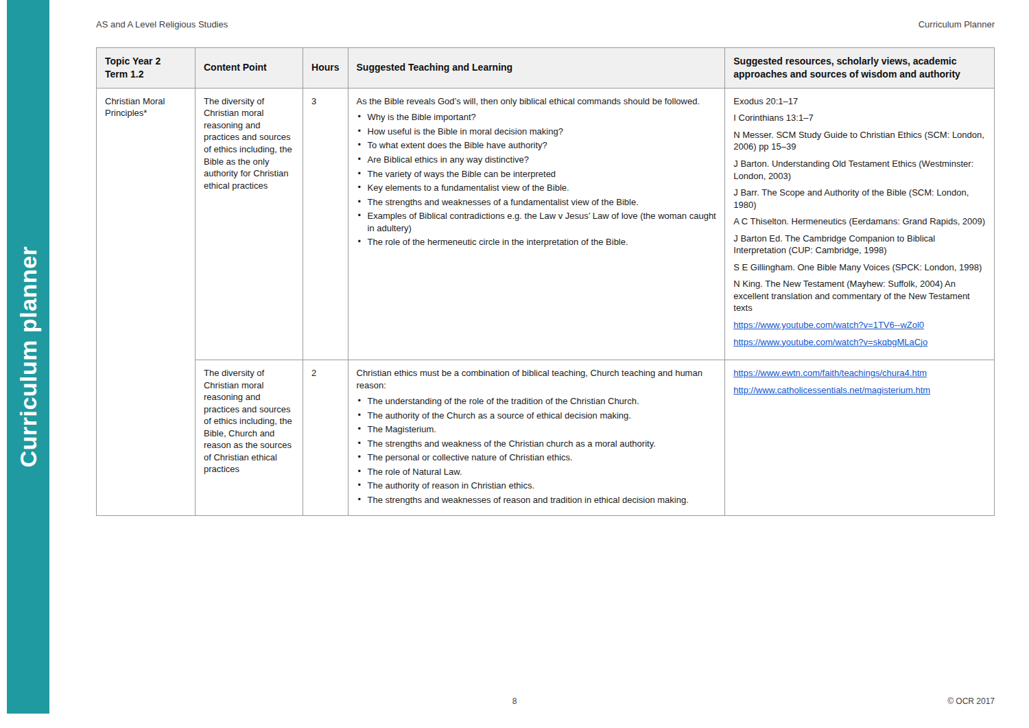Curriculum planner
AS and A Level Religious Studies
Curriculum Planner
| Topic Year 2 Term 1.2 | Content Point | Hours | Suggested Teaching and Learning | Suggested resources, scholarly views, academic approaches and sources of wisdom and authority |
| --- | --- | --- | --- | --- |
| Christian Moral Principles* | The diversity of Christian moral reasoning and practices and sources of ethics including, the Bible as the only authority for Christian ethical practices | 3 | As the Bible reveals God’s will, then only biblical ethical commands should be followed. Why is the Bible important? How useful is the Bible in moral decision making? To what extent does the Bible have authority? Are Biblical ethics in any way distinctive? The variety of ways the Bible can be interpreted Key elements to a fundamentalist view of the Bible. The strengths and weaknesses of a fundamentalist view of the Bible. Examples of Biblical contradictions e.g. the Law v Jesus’ Law of love (the woman caught in adultery) The role of the hermeneutic circle in the interpretation of the Bible. | Exodus 20:1–17 I Corinthians 13:1–7 N Messer. SCM Study Guide to Christian Ethics (SCM: London, 2006) pp 15–39 J Barton. Understanding Old Testament Ethics (Westminster: London, 2003) J Barr. The Scope and Authority of the Bible (SCM: London, 1980) A C Thiselton. Hermeneutics (Eerdamans: Grand Rapids, 2009) J Barton Ed. The Cambridge Companion to Biblical Interpretation (CUP: Cambridge, 1998) S E Gillingham. One Bible Many Voices (SPCK: London, 1998) N King. The New Testament (Mayhew: Suffolk, 2004) An excellent translation and commentary of the New Testament texts https://www.youtube.com/watch?v=1TV6--wZol0 https://www.youtube.com/watch?v=skqbgMLaCjo |
| The diversity of Christian moral reasoning and practices and sources of ethics including, the Bible, Church and reason as the sources of Christian ethical practices | 2 | Christian ethics must be a combination of biblical teaching, Church teaching and human reason: The understanding of the role of the tradition of the Christian Church. The authority of the Church as a source of ethical decision making. The Magisterium. The strengths and weakness of the Christian church as a moral authority. The personal or collective nature of Christian ethics. The role of Natural Law. The authority of reason in Christian ethics. The strengths and weaknesses of reason and tradition in ethical decision making. | https://www.ewtn.com/faith/teachings/chura4.htm http://www.catholicessentials.net/magisterium.htm |
8
© OCR 2017